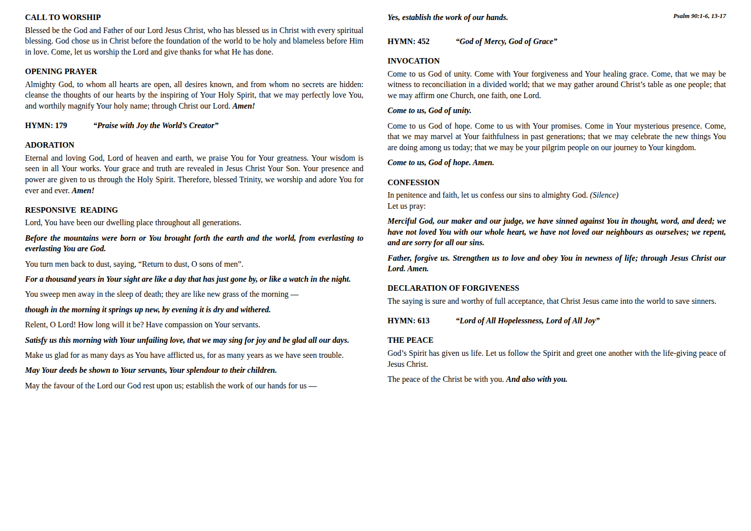Call to Worship
Blessed be the God and Father of our Lord Jesus Christ, who has blessed us in Christ with every spiritual blessing. God chose us in Christ before the foundation of the world to be holy and blameless before Him in love. Come, let us worship the Lord and give thanks for what He has done.
Opening Prayer
Almighty God, to whom all hearts are open, all desires known, and from whom no secrets are hidden: cleanse the thoughts of our hearts by the inspiring of Your Holy Spirit, that we may perfectly love You, and worthily magnify Your holy name; through Christ our Lord. Amen!
HYMN: 179 “Praise with Joy the World’s Creator”
Adoration
Eternal and loving God, Lord of heaven and earth, we praise You for Your greatness. Your wisdom is seen in all Your works. Your grace and truth are revealed in Jesus Christ Your Son. Your presence and power are given to us through the Holy Spirit. Therefore, blessed Trinity, we worship and adore You for ever and ever. Amen!
Responsive Reading
Lord, You have been our dwelling place throughout all generations.
Before the mountains were born or You brought forth the earth and the world, from everlasting to everlasting You are God.
You turn men back to dust, saying, “Return to dust, O sons of men”.
For a thousand years in Your sight are like a day that has just gone by, or like a watch in the night.
You sweep men away in the sleep of death; they are like new grass of the morning —
though in the morning it springs up new, by evening it is dry and withered.
Relent, O Lord! How long will it be? Have compassion on Your servants.
Satisfy us this morning with Your unfailing love, that we may sing for joy and be glad all our days.
Make us glad for as many days as You have afflicted us, for as many years as we have seen trouble.
May Your deeds be shown to Your servants, Your splendour to their children.
May the favour of the Lord our God rest upon us; establish the work of our hands for us —
Yes, establish the work of our hands. Psalm 90:1-6, 13-17
HYMN: 452 “God of Mercy, God of Grace”
Invocation
Come to us God of unity. Come with Your forgiveness and Your healing grace. Come, that we may be witness to reconciliation in a divided world; that we may gather around Christ’s table as one people; that we may affirm one Church, one faith, one Lord.
Come to us, God of unity.
Come to us God of hope. Come to us with Your promises. Come in Your mysterious presence. Come, that we may marvel at Your faithfulness in past generations; that we may celebrate the new things You are doing among us today; that we may be your pilgrim people on our journey to Your kingdom.
Come to us, God of hope. Amen.
Confession
In penitence and faith, let us confess our sins to almighty God. (Silence)
Let us pray:
Merciful God, our maker and our judge, we have sinned against You in thought, word, and deed; we have not loved You with our whole heart, we have not loved our neighbours as ourselves; we repent, and are sorry for all our sins.
Father, forgive us. Strengthen us to love and obey You in newness of life; through Jesus Christ our Lord. Amen.
Declaration of Forgiveness
The saying is sure and worthy of full acceptance, that Christ Jesus came into the world to save sinners.
HYMN: 613 “Lord of All Hopelessness, Lord of All Joy”
The Peace
God’s Spirit has given us life. Let us follow the Spirit and greet one another with the life-giving peace of Jesus Christ.
The peace of the Christ be with you. And also with you.